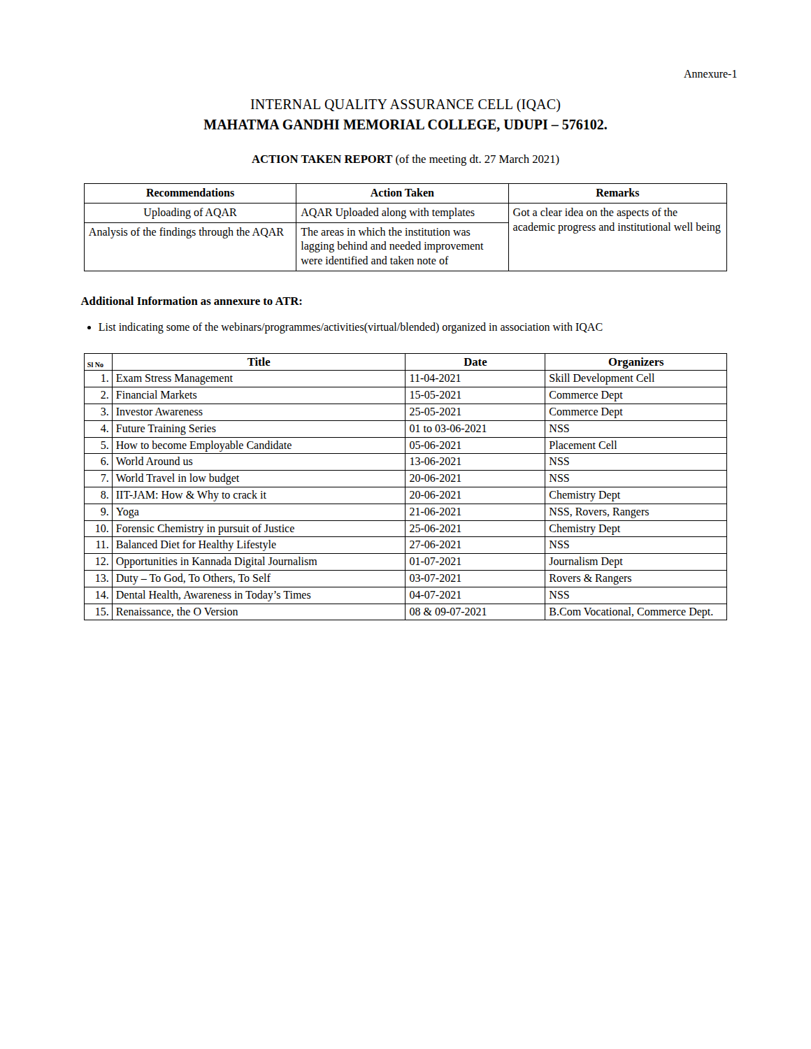Annexure-1
INTERNAL QUALITY ASSURANCE CELL (IQAC)
MAHATMA GANDHI MEMORIAL COLLEGE, UDUPI – 576102.
ACTION TAKEN REPORT (of the meeting dt. 27 March 2021)
| Recommendations | Action Taken | Remarks |
| --- | --- | --- |
| Uploading of AQAR | AQAR Uploaded along with templates | Got a clear idea on the aspects of the academic progress and institutional well being |
| Analysis of the findings through the AQAR | The areas in which the institution was lagging behind and needed improvement were identified and taken note of |
Additional Information as annexure to ATR:
List indicating some of the webinars/programmes/activities(virtual/blended) organized in association with IQAC
| Sl No | Title | Date | Organizers |
| --- | --- | --- | --- |
| 1. | Exam Stress Management | 11-04-2021 | Skill Development Cell |
| 2. | Financial Markets | 15-05-2021 | Commerce Dept |
| 3. | Investor Awareness | 25-05-2021 | Commerce Dept |
| 4. | Future Training Series | 01 to 03-06-2021 | NSS |
| 5. | How to become Employable Candidate | 05-06-2021 | Placement Cell |
| 6. | World Around us | 13-06-2021 | NSS |
| 7. | World Travel in low budget | 20-06-2021 | NSS |
| 8. | IIT-JAM: How & Why to crack it | 20-06-2021 | Chemistry Dept |
| 9. | Yoga | 21-06-2021 | NSS, Rovers, Rangers |
| 10. | Forensic Chemistry in pursuit of Justice | 25-06-2021 | Chemistry Dept |
| 11. | Balanced Diet for Healthy Lifestyle | 27-06-2021 | NSS |
| 12. | Opportunities in Kannada Digital Journalism | 01-07-2021 | Journalism Dept |
| 13. | Duty – To God, To Others, To Self | 03-07-2021 | Rovers & Rangers |
| 14. | Dental Health, Awareness in Today’s Times | 04-07-2021 | NSS |
| 15. | Renaissance, the O Version | 08 & 09-07-2021 | B.Com Vocational, Commerce Dept. |